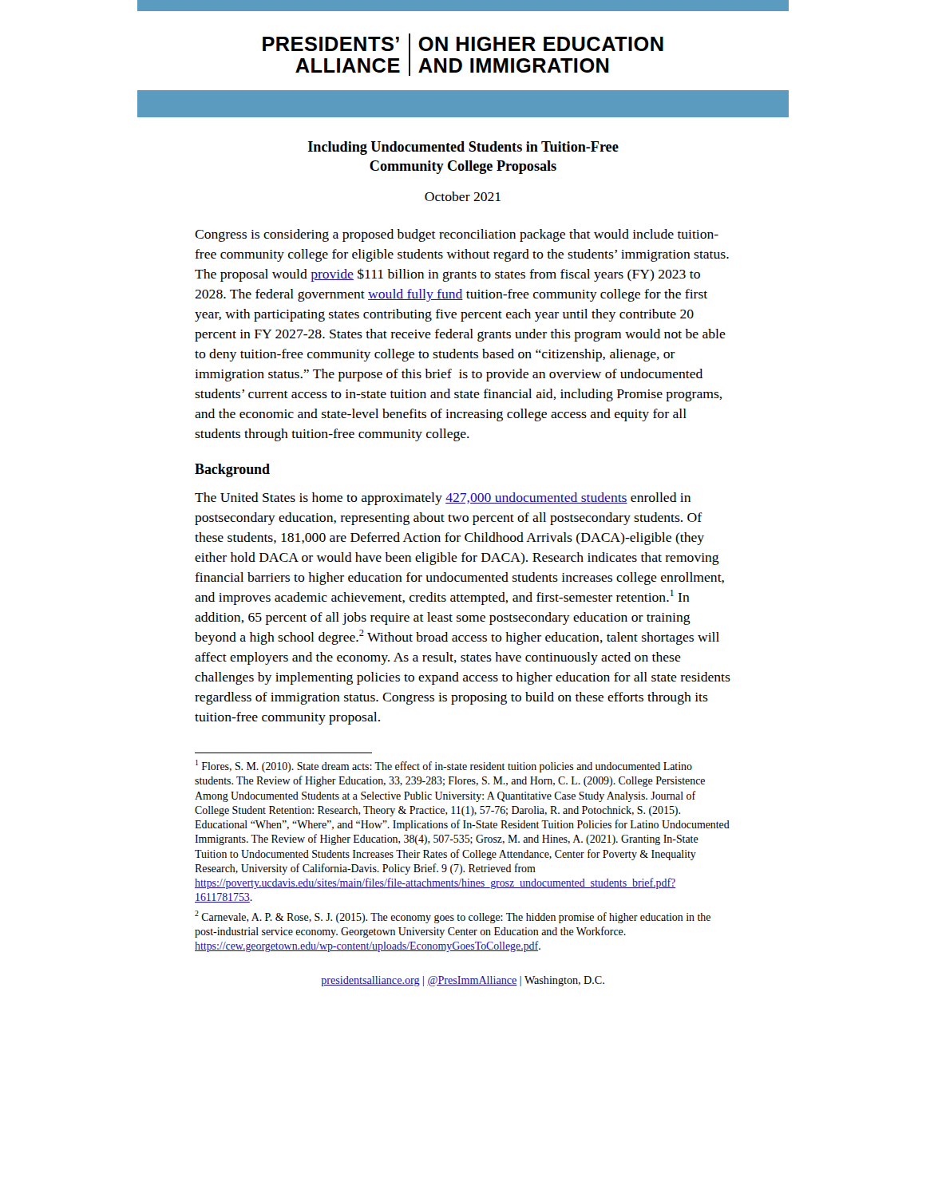PRESIDENTS’
ALLIANCE ON HIGHER EDUCATION
AND IMMIGRATION
Including Undocumented Students in Tuition-Free
Community College Proposals
October 2021
Congress is considering a proposed budget reconciliation package that would include tuition-free community college for eligible students without regard to the students’ immigration status. The proposal would provide $111 billion in grants to states from fiscal years (FY) 2023 to 2028. The federal government would fully fund tuition-free community college for the first year, with participating states contributing five percent each year until they contribute 20 percent in FY 2027-28. States that receive federal grants under this program would not be able to deny tuition-free community college to students based on “citizenship, alienage, or immigration status.” The purpose of this brief is to provide an overview of undocumented students’ current access to in-state tuition and state financial aid, including Promise programs, and the economic and state-level benefits of increasing college access and equity for all students through tuition-free community college.
Background
The United States is home to approximately 427,000 undocumented students enrolled in postsecondary education, representing about two percent of all postsecondary students. Of these students, 181,000 are Deferred Action for Childhood Arrivals (DACA)-eligible (they either hold DACA or would have been eligible for DACA). Research indicates that removing financial barriers to higher education for undocumented students increases college enrollment, and improves academic achievement, credits attempted, and first-semester retention.1 In addition, 65 percent of all jobs require at least some postsecondary education or training beyond a high school degree.2 Without broad access to higher education, talent shortages will affect employers and the economy. As a result, states have continuously acted on these challenges by implementing policies to expand access to higher education for all state residents regardless of immigration status. Congress is proposing to build on these efforts through its tuition-free community proposal.
1 Flores, S. M. (2010). State dream acts: The effect of in-state resident tuition policies and undocumented Latino students. The Review of Higher Education, 33, 239-283; Flores, S. M., and Horn, C. L. (2009). College Persistence Among Undocumented Students at a Selective Public University: A Quantitative Case Study Analysis. Journal of College Student Retention: Research, Theory & Practice, 11(1), 57-76; Darolia, R. and Potochnick, S. (2015). Educational “When”, “Where”, and “How”. Implications of In-State Resident Tuition Policies for Latino Undocumented Immigrants. The Review of Higher Education, 38(4), 507-535; Grosz, M. and Hines, A. (2021). Granting In-State Tuition to Undocumented Students Increases Their Rates of College Attendance, Center for Poverty & Inequality Research, University of California-Davis. Policy Brief. 9 (7). Retrieved from https://poverty.ucdavis.edu/sites/main/files/file-attachments/hines_grosz_undocumented_students_brief.pdf?1611781753.
2 Carnevale, A. P. & Rose, S. J. (2015). The economy goes to college: The hidden promise of higher education in the post-industrial service economy. Georgetown University Center on Education and the Workforce. https://cew.georgetown.edu/wp-content/uploads/EconomyGoesToCollege.pdf.
presidentsalliance.org | @PresImmAlliance | Washington, D.C.